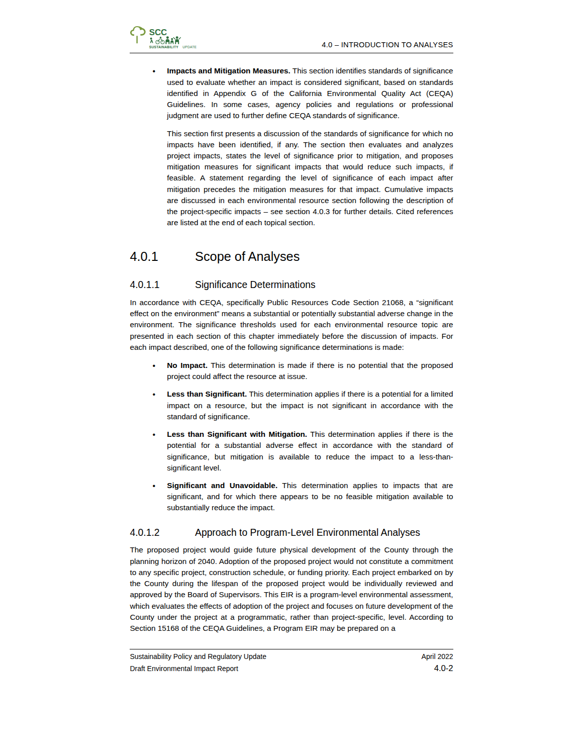SCC SUSTAINABILITY UPDATE
4.0 – INTRODUCTION TO ANALYSES
Impacts and Mitigation Measures. This section identifies standards of significance used to evaluate whether an impact is considered significant, based on standards identified in Appendix G of the California Environmental Quality Act (CEQA) Guidelines. In some cases, agency policies and regulations or professional judgment are used to further define CEQA standards of significance.
This section first presents a discussion of the standards of significance for which no impacts have been identified, if any. The section then evaluates and analyzes project impacts, states the level of significance prior to mitigation, and proposes mitigation measures for significant impacts that would reduce such impacts, if feasible. A statement regarding the level of significance of each impact after mitigation precedes the mitigation measures for that impact. Cumulative impacts are discussed in each environmental resource section following the description of the project-specific impacts – see section 4.0.3 for further details. Cited references are listed at the end of each topical section.
4.0.1 Scope of Analyses
4.0.1.1 Significance Determinations
In accordance with CEQA, specifically Public Resources Code Section 21068, a “significant effect on the environment” means a substantial or potentially substantial adverse change in the environment. The significance thresholds used for each environmental resource topic are presented in each section of this chapter immediately before the discussion of impacts. For each impact described, one of the following significance determinations is made:
No Impact. This determination is made if there is no potential that the proposed project could affect the resource at issue.
Less than Significant. This determination applies if there is a potential for a limited impact on a resource, but the impact is not significant in accordance with the standard of significance.
Less than Significant with Mitigation. This determination applies if there is the potential for a substantial adverse effect in accordance with the standard of significance, but mitigation is available to reduce the impact to a less-than-significant level.
Significant and Unavoidable. This determination applies to impacts that are significant, and for which there appears to be no feasible mitigation available to substantially reduce the impact.
4.0.1.2 Approach to Program-Level Environmental Analyses
The proposed project would guide future physical development of the County through the planning horizon of 2040. Adoption of the proposed project would not constitute a commitment to any specific project, construction schedule, or funding priority. Each project embarked on by the County during the lifespan of the proposed project would be individually reviewed and approved by the Board of Supervisors. This EIR is a program-level environmental assessment, which evaluates the effects of adoption of the project and focuses on future development of the County under the project at a programmatic, rather than project-specific, level. According to Section 15168 of the CEQA Guidelines, a Program EIR may be prepared on a
Sustainability Policy and Regulatory Update
April 2022
Draft Environmental Impact Report
4.0-2